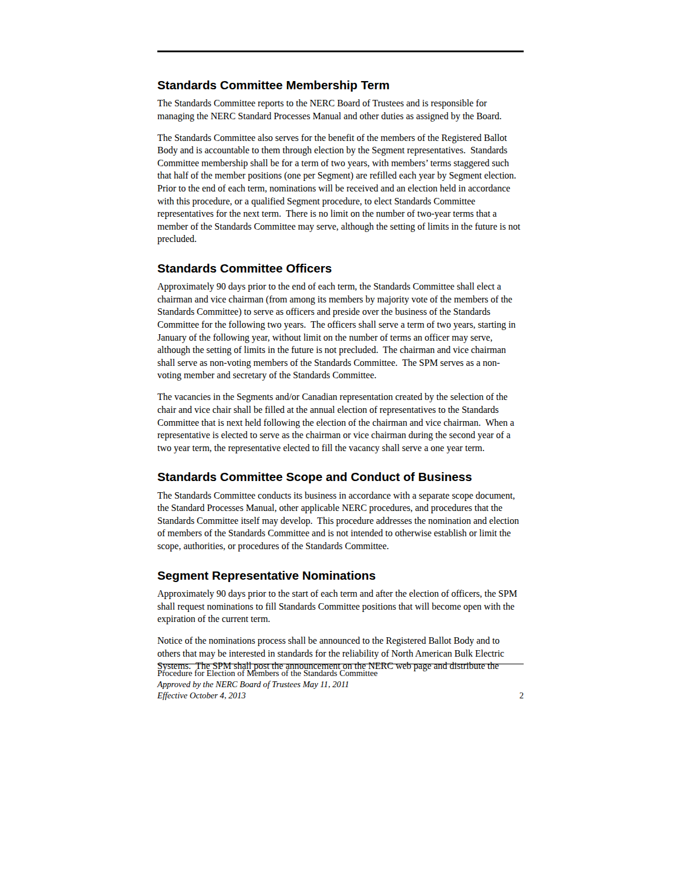Standards Committee Membership Term
The Standards Committee reports to the NERC Board of Trustees and is responsible for managing the NERC Standard Processes Manual and other duties as assigned by the Board.
The Standards Committee also serves for the benefit of the members of the Registered Ballot Body and is accountable to them through election by the Segment representatives. Standards Committee membership shall be for a term of two years, with members’ terms staggered such that half of the member positions (one per Segment) are refilled each year by Segment election. Prior to the end of each term, nominations will be received and an election held in accordance with this procedure, or a qualified Segment procedure, to elect Standards Committee representatives for the next term. There is no limit on the number of two-year terms that a member of the Standards Committee may serve, although the setting of limits in the future is not precluded.
Standards Committee Officers
Approximately 90 days prior to the end of each term, the Standards Committee shall elect a chairman and vice chairman (from among its members by majority vote of the members of the Standards Committee) to serve as officers and preside over the business of the Standards Committee for the following two years. The officers shall serve a term of two years, starting in January of the following year, without limit on the number of terms an officer may serve, although the setting of limits in the future is not precluded. The chairman and vice chairman shall serve as non-voting members of the Standards Committee. The SPM serves as a non-voting member and secretary of the Standards Committee.
The vacancies in the Segments and/or Canadian representation created by the selection of the chair and vice chair shall be filled at the annual election of representatives to the Standards Committee that is next held following the election of the chairman and vice chairman. When a representative is elected to serve as the chairman or vice chairman during the second year of a two year term, the representative elected to fill the vacancy shall serve a one year term.
Standards Committee Scope and Conduct of Business
The Standards Committee conducts its business in accordance with a separate scope document, the Standard Processes Manual, other applicable NERC procedures, and procedures that the Standards Committee itself may develop. This procedure addresses the nomination and election of members of the Standards Committee and is not intended to otherwise establish or limit the scope, authorities, or procedures of the Standards Committee.
Segment Representative Nominations
Approximately 90 days prior to the start of each term and after the election of officers, the SPM shall request nominations to fill Standards Committee positions that will become open with the expiration of the current term.
Notice of the nominations process shall be announced to the Registered Ballot Body and to others that may be interested in standards for the reliability of North American Bulk Electric Systems. The SPM shall post the announcement on the NERC web page and distribute the
Procedure for Election of Members of the Standards Committee
Approved by the NERC Board of Trustees May 11, 2011
2 Effective October 4, 2013